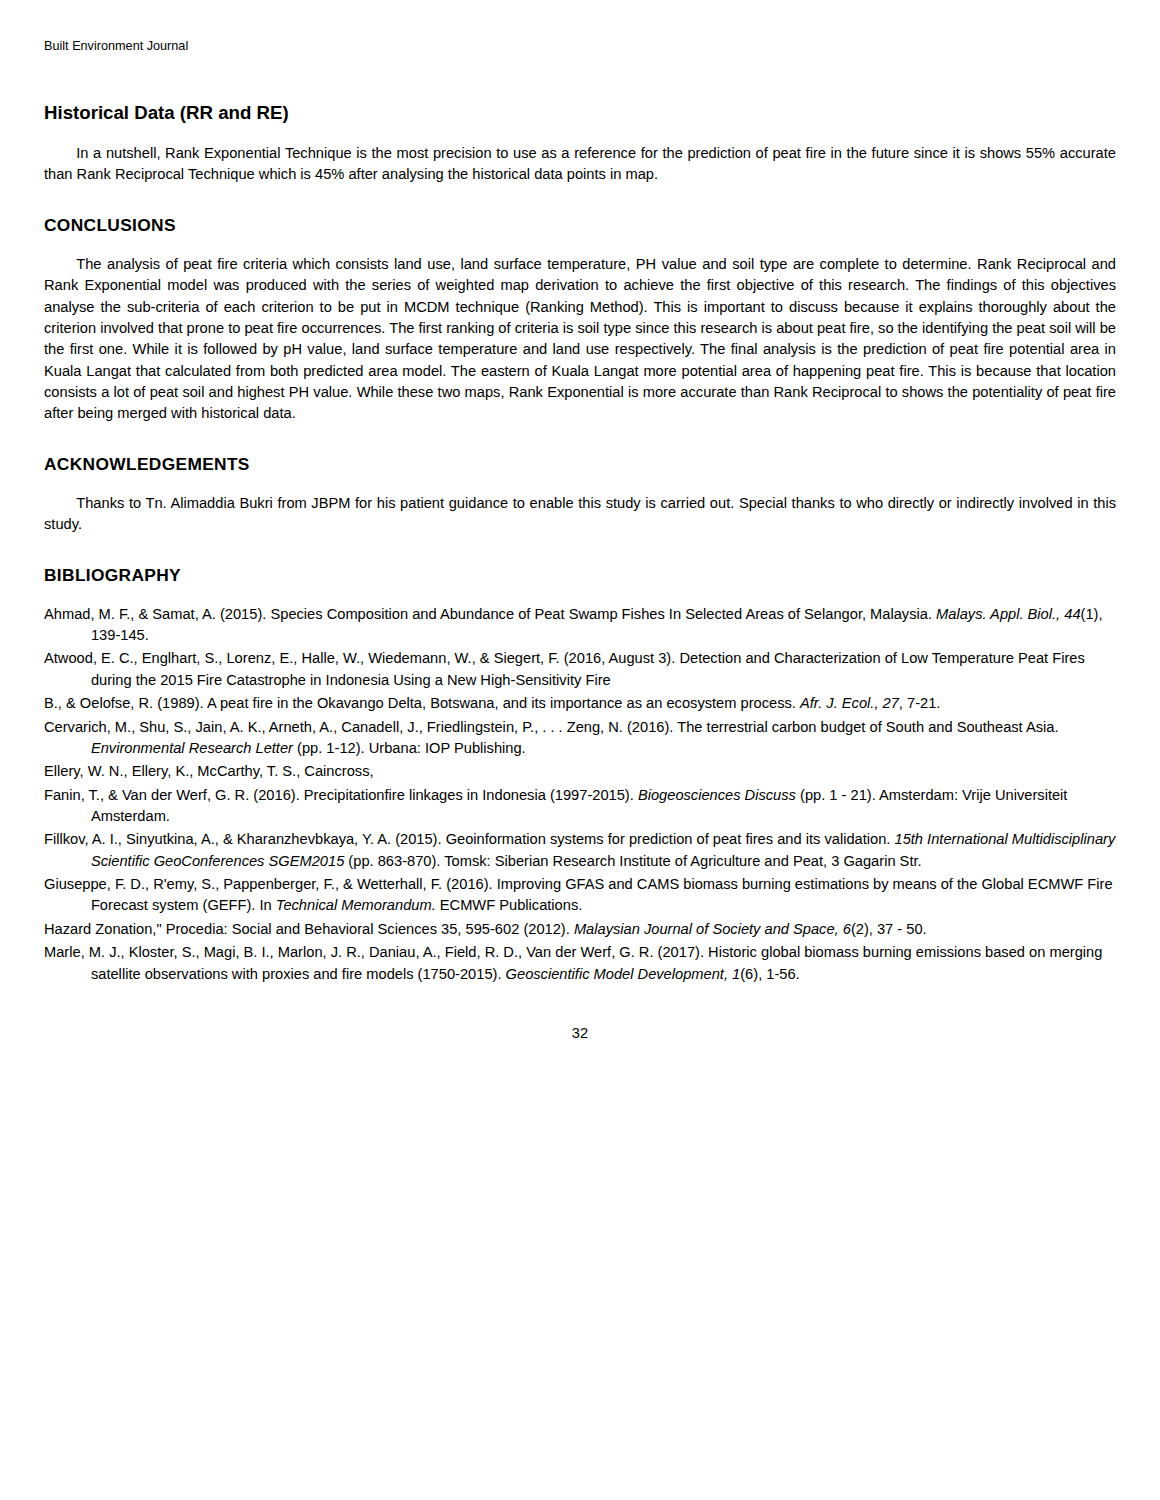Built Environment Journal
Historical Data (RR and RE)
In a nutshell, Rank Exponential Technique is the most precision to use as a reference for the prediction of peat fire in the future since it is shows 55% accurate than Rank Reciprocal Technique which is 45% after analysing the historical data points in map.
CONCLUSIONS
The analysis of peat fire criteria which consists land use, land surface temperature, PH value and soil type are complete to determine. Rank Reciprocal and Rank Exponential model was produced with the series of weighted map derivation to achieve the first objective of this research. The findings of this objectives analyse the sub-criteria of each criterion to be put in MCDM technique (Ranking Method). This is important to discuss because it explains thoroughly about the criterion involved that prone to peat fire occurrences. The first ranking of criteria is soil type since this research is about peat fire, so the identifying the peat soil will be the first one. While it is followed by pH value, land surface temperature and land use respectively. The final analysis is the prediction of peat fire potential area in Kuala Langat that calculated from both predicted area model. The eastern of Kuala Langat more potential area of happening peat fire. This is because that location consists a lot of peat soil and highest PH value. While these two maps, Rank Exponential is more accurate than Rank Reciprocal to shows the potentiality of peat fire after being merged with historical data.
ACKNOWLEDGEMENTS
Thanks to Tn. Alimaddia Bukri from JBPM for his patient guidance to enable this study is carried out. Special thanks to who directly or indirectly involved in this study.
BIBLIOGRAPHY
Ahmad, M. F., & Samat, A. (2015). Species Composition and Abundance of Peat Swamp Fishes In Selected Areas of Selangor, Malaysia. Malays. Appl. Biol., 44(1), 139-145.
Atwood, E. C., Englhart, S., Lorenz, E., Halle, W., Wiedemann, W., & Siegert, F. (2016, August 3). Detection and Characterization of Low Temperature Peat Fires during the 2015 Fire Catastrophe in Indonesia Using a New High-Sensitivity Fire
B., & Oelofse, R. (1989). A peat fire in the Okavango Delta, Botswana, and its importance as an ecosystem process. Afr. J. Ecol., 27, 7-21.
Cervarich, M., Shu, S., Jain, A. K., Arneth, A., Canadell, J., Friedlingstein, P., . . . Zeng, N. (2016). The terrestrial carbon budget of South and Southeast Asia. Environmental Research Letter (pp. 1-12). Urbana: IOP Publishing.
Ellery, W. N., Ellery, K., McCarthy, T. S., Caincross,
Fanin, T., & Van der Werf, G. R. (2016). Precipitationfire linkages in Indonesia (1997-2015). Biogeosciences Discuss (pp. 1 - 21). Amsterdam: Vrije Universiteit Amsterdam.
Fillkov, A. I., Sinyutkina, A., & Kharanzhevbkaya, Y. A. (2015). Geoinformation systems for prediction of peat fires and its validation. 15th International Multidisciplinary Scientific GeoConferences SGEM2015 (pp. 863-870). Tomsk: Siberian Research Institute of Agriculture and Peat, 3 Gagarin Str.
Giuseppe, F. D., R'emy, S., Pappenberger, F., & Wetterhall, F. (2016). Improving GFAS and CAMS biomass burning estimations by means of the Global ECMWF Fire Forecast system (GEFF). In Technical Memorandum. ECMWF Publications.
Hazard Zonation," Procedia: Social and Behavioral Sciences 35, 595-602 (2012). Malaysian Journal of Society and Space, 6(2), 37 - 50.
Marle, M. J., Kloster, S., Magi, B. I., Marlon, J. R., Daniau, A., Field, R. D., Van der Werf, G. R. (2017). Historic global biomass burning emissions based on merging satellite observations with proxies and fire models (1750-2015). Geoscientific Model Development, 1(6), 1-56.
32